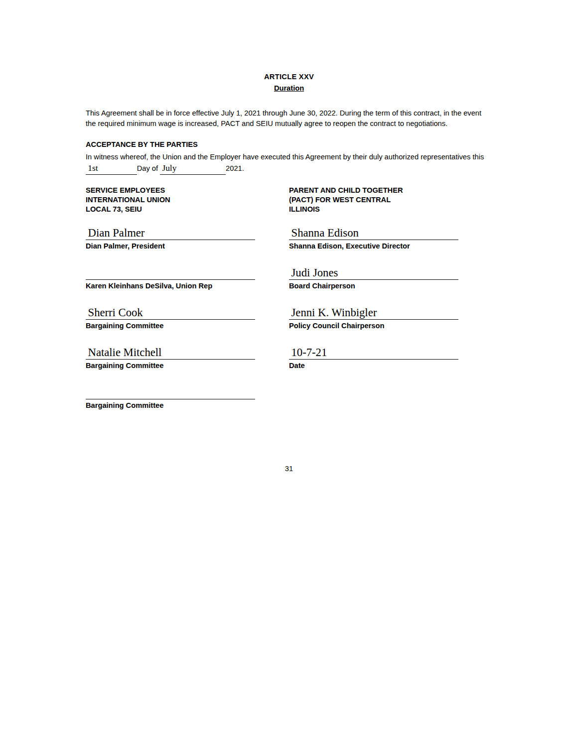ARTICLE XXV
Duration
This Agreement shall be in force effective July 1, 2021 through June 30, 2022. During the term of this contract, in the event the required minimum wage is increased, PACT and SEIU mutually agree to reopen the contract to negotiations.
ACCEPTANCE BY THE PARTIES
In witness whereof, the Union and the Employer have executed this Agreement by their duly authorized representatives this 1st Day of July 2021.
| SERVICE EMPLOYEES INTERNATIONAL UNION LOCAL 73, SEIU Dian Palmer Dian Palmer, President Karen Kleinhans DeSilva, Union Rep Sherri Cook Bargaining Committee Natalie Mitchell Bargaining Committee Bargaining Committee | PARENT AND CHILD TOGETHER (PACT) FOR WEST CENTRAL ILLINOIS Shanna Edison Shanna Edison, Executive Director Judi Jones Board Chairperson Jenni K. Winbigler Policy Council Chairperson 10-7-21 Date |
31